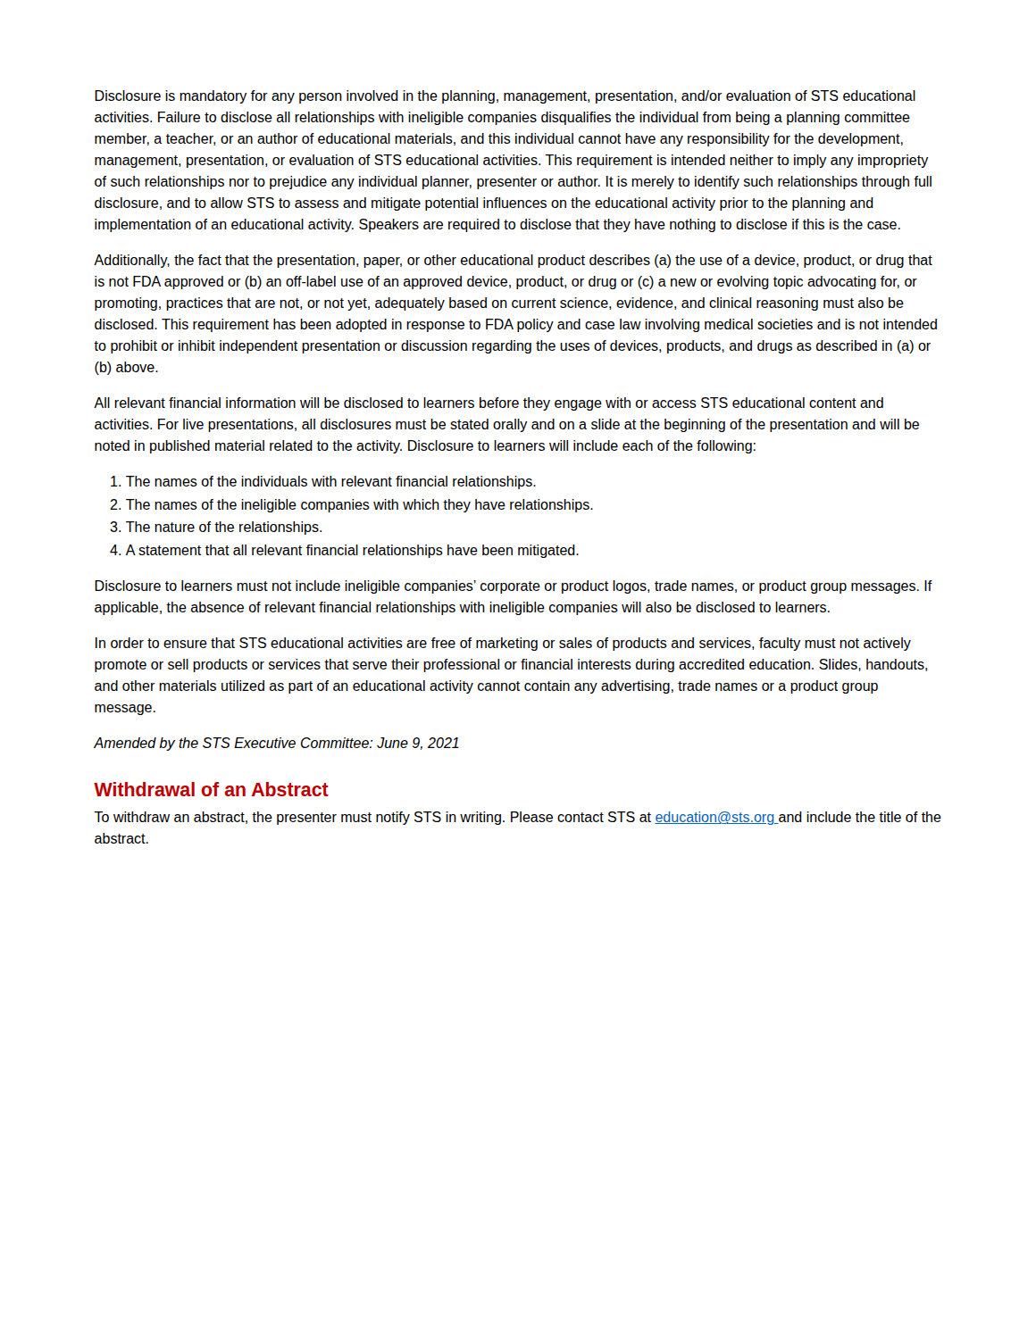Disclosure is mandatory for any person involved in the planning, management, presentation, and/or evaluation of STS educational activities. Failure to disclose all relationships with ineligible companies disqualifies the individual from being a planning committee member, a teacher, or an author of educational materials, and this individual cannot have any responsibility for the development, management, presentation, or evaluation of STS educational activities. This requirement is intended neither to imply any impropriety of such relationships nor to prejudice any individual planner, presenter or author. It is merely to identify such relationships through full disclosure, and to allow STS to assess and mitigate potential influences on the educational activity prior to the planning and implementation of an educational activity. Speakers are required to disclose that they have nothing to disclose if this is the case.
Additionally, the fact that the presentation, paper, or other educational product describes (a) the use of a device, product, or drug that is not FDA approved or (b) an off-label use of an approved device, product, or drug or (c) a new or evolving topic advocating for, or promoting, practices that are not, or not yet, adequately based on current science, evidence, and clinical reasoning must also be disclosed. This requirement has been adopted in response to FDA policy and case law involving medical societies and is not intended to prohibit or inhibit independent presentation or discussion regarding the uses of devices, products, and drugs as described in (a) or (b) above.
All relevant financial information will be disclosed to learners before they engage with or access STS educational content and activities. For live presentations, all disclosures must be stated orally and on a slide at the beginning of the presentation and will be noted in published material related to the activity. Disclosure to learners will include each of the following:
The names of the individuals with relevant financial relationships.
The names of the ineligible companies with which they have relationships.
The nature of the relationships.
A statement that all relevant financial relationships have been mitigated.
Disclosure to learners must not include ineligible companies’ corporate or product logos, trade names, or product group messages. If applicable, the absence of relevant financial relationships with ineligible companies will also be disclosed to learners.
In order to ensure that STS educational activities are free of marketing or sales of products and services, faculty must not actively promote or sell products or services that serve their professional or financial interests during accredited education. Slides, handouts, and other materials utilized as part of an educational activity cannot contain any advertising, trade names or a product group message.
Amended by the STS Executive Committee: June 9, 2021
Withdrawal of an Abstract
To withdraw an abstract, the presenter must notify STS in writing. Please contact STS at education@sts.org and include the title of the abstract.